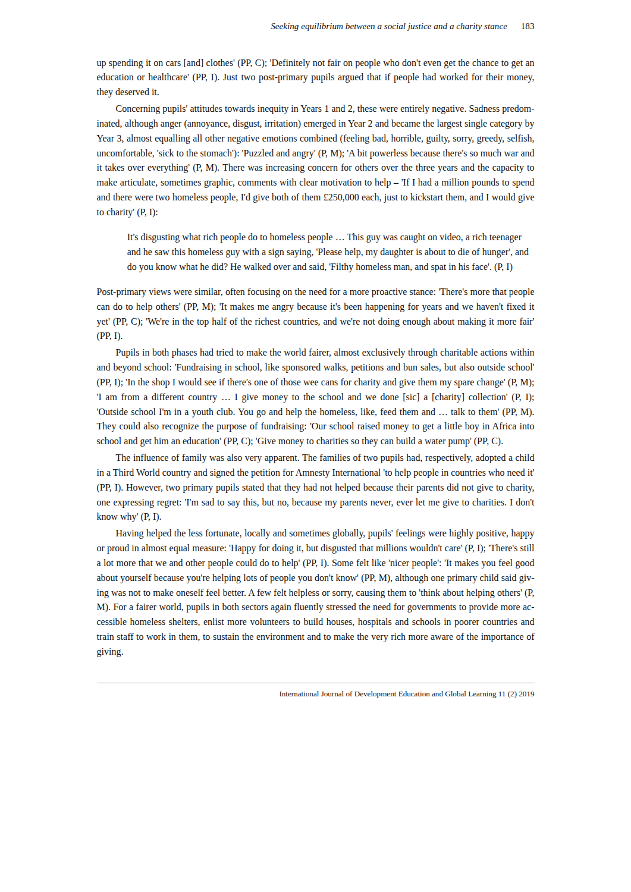Seeking equilibrium between a social justice and a charity stance 183
up spending it on cars [and] clothes' (PP, C); 'Definitely not fair on people who don't even get the chance to get an education or healthcare' (PP, I). Just two post-primary pupils argued that if people had worked for their money, they deserved it.
Concerning pupils' attitudes towards inequity in Years 1 and 2, these were entirely negative. Sadness predominated, although anger (annoyance, disgust, irritation) emerged in Year 2 and became the largest single category by Year 3, almost equalling all other negative emotions combined (feeling bad, horrible, guilty, sorry, greedy, selfish, uncomfortable, 'sick to the stomach'): 'Puzzled and angry' (P, M); 'A bit powerless because there's so much war and it takes over everything' (P, M). There was increasing concern for others over the three years and the capacity to make articulate, sometimes graphic, comments with clear motivation to help – 'If I had a million pounds to spend and there were two homeless people, I'd give both of them £250,000 each, just to kickstart them, and I would give to charity' (P, I):
It's disgusting what rich people do to homeless people … This guy was caught on video, a rich teenager and he saw this homeless guy with a sign saying, 'Please help, my daughter is about to die of hunger', and do you know what he did? He walked over and said, 'Filthy homeless man, and spat in his face'. (P, I)
Post-primary views were similar, often focusing on the need for a more proactive stance: 'There's more that people can do to help others' (PP, M); 'It makes me angry because it's been happening for years and we haven't fixed it yet' (PP, C); 'We're in the top half of the richest countries, and we're not doing enough about making it more fair' (PP, I).
Pupils in both phases had tried to make the world fairer, almost exclusively through charitable actions within and beyond school: 'Fundraising in school, like sponsored walks, petitions and bun sales, but also outside school' (PP, I); 'In the shop I would see if there's one of those wee cans for charity and give them my spare change' (P, M); 'I am from a different country … I give money to the school and we done [sic] a [charity] collection' (P, I); 'Outside school I'm in a youth club. You go and help the homeless, like, feed them and … talk to them' (PP, M). They could also recognize the purpose of fundraising: 'Our school raised money to get a little boy in Africa into school and get him an education' (PP, C); 'Give money to charities so they can build a water pump' (PP, C).
The influence of family was also very apparent. The families of two pupils had, respectively, adopted a child in a Third World country and signed the petition for Amnesty International 'to help people in countries who need it' (PP, I). However, two primary pupils stated that they had not helped because their parents did not give to charity, one expressing regret: 'I'm sad to say this, but no, because my parents never, ever let me give to charities. I don't know why' (P, I).
Having helped the less fortunate, locally and sometimes globally, pupils' feelings were highly positive, happy or proud in almost equal measure: 'Happy for doing it, but disgusted that millions wouldn't care' (P, I); 'There's still a lot more that we and other people could do to help' (PP, I). Some felt like 'nicer people': 'It makes you feel good about yourself because you're helping lots of people you don't know' (PP, M), although one primary child said giving was not to make oneself feel better. A few felt helpless or sorry, causing them to 'think about helping others' (P, M). For a fairer world, pupils in both sectors again fluently stressed the need for governments to provide more accessible homeless shelters, enlist more volunteers to build houses, hospitals and schools in poorer countries and train staff to work in them, to sustain the environment and to make the very rich more aware of the importance of giving.
International Journal of Development Education and Global Learning 11 (2) 2019